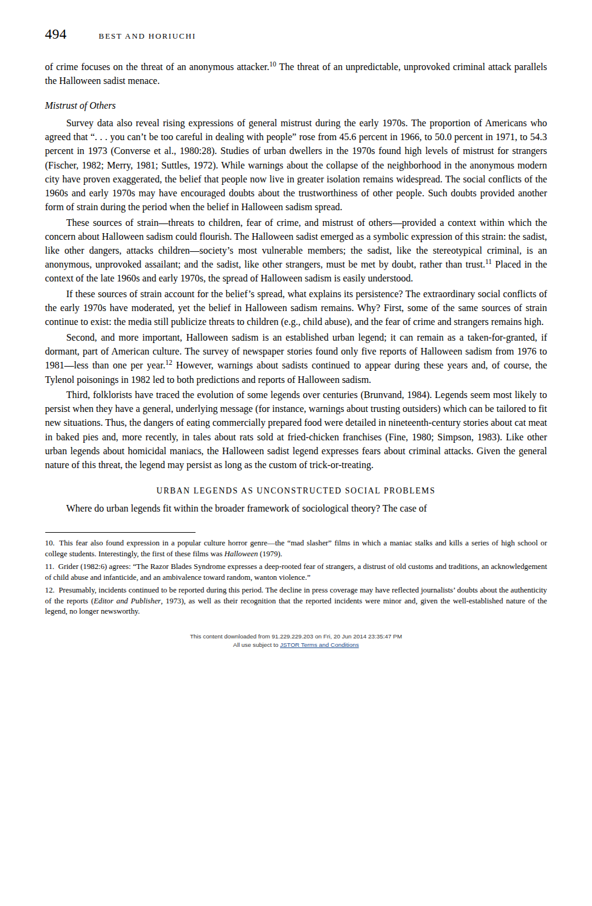494 Best and Horiuchi
of crime focuses on the threat of an anonymous attacker.10 The threat of an unpredictable, unprovoked criminal attack parallels the Halloween sadist menace.
Mistrust of Others
Survey data also reveal rising expressions of general mistrust during the early 1970s. The proportion of Americans who agreed that “. . . you can’t be too careful in dealing with people” rose from 45.6 percent in 1966, to 50.0 percent in 1971, to 54.3 percent in 1973 (Converse et al., 1980:28). Studies of urban dwellers in the 1970s found high levels of mistrust for strangers (Fischer, 1982; Merry, 1981; Suttles, 1972). While warnings about the collapse of the neighborhood in the anonymous modern city have proven exaggerated, the belief that people now live in greater isolation remains widespread. The social conflicts of the 1960s and early 1970s may have encouraged doubts about the trustworthiness of other people. Such doubts provided another form of strain during the period when the belief in Halloween sadism spread.
These sources of strain—threats to children, fear of crime, and mistrust of others—provided a context within which the concern about Halloween sadism could flourish. The Halloween sadist emerged as a symbolic expression of this strain: the sadist, like other dangers, attacks children—society’s most vulnerable members; the sadist, like the stereotypical criminal, is an anonymous, unprovoked assailant; and the sadist, like other strangers, must be met by doubt, rather than trust.11 Placed in the context of the late 1960s and early 1970s, the spread of Halloween sadism is easily understood.
If these sources of strain account for the belief’s spread, what explains its persistence? The extraordinary social conflicts of the early 1970s have moderated, yet the belief in Halloween sadism remains. Why? First, some of the same sources of strain continue to exist: the media still publicize threats to children (e.g., child abuse), and the fear of crime and strangers remains high.
Second, and more important, Halloween sadism is an established urban legend; it can remain as a taken-for-granted, if dormant, part of American culture. The survey of newspaper stories found only five reports of Halloween sadism from 1976 to 1981—less than one per year.12 However, warnings about sadists continued to appear during these years and, of course, the Tylenol poisonings in 1982 led to both predictions and reports of Halloween sadism.
Third, folklorists have traced the evolution of some legends over centuries (Brunvand, 1984). Legends seem most likely to persist when they have a general, underlying message (for instance, warnings about trusting outsiders) which can be tailored to fit new situations. Thus, the dangers of eating commercially prepared food were detailed in nineteenth-century stories about cat meat in baked pies and, more recently, in tales about rats sold at fried-chicken franchises (Fine, 1980; Simpson, 1983). Like other urban legends about homicidal maniacs, the Halloween sadist legend expresses fears about criminal attacks. Given the general nature of this threat, the legend may persist as long as the custom of trick-or-treating.
Urban Legends as Unconstructed Social Problems
Where do urban legends fit within the broader framework of sociological theory? The case of
10. This fear also found expression in a popular culture horror genre—the “mad slasher” films in which a maniac stalks and kills a series of high school or college students. Interestingly, the first of these films was Halloween (1979).
11. Grider (1982:6) agrees: “The Razor Blades Syndrome expresses a deep-rooted fear of strangers, a distrust of old customs and traditions, an acknowledgement of child abuse and infanticide, and an ambivalence toward random, wanton violence.”
12. Presumably, incidents continued to be reported during this period. The decline in press coverage may have reflected journalists’ doubts about the authenticity of the reports (Editor and Publisher, 1973), as well as their recognition that the reported incidents were minor and, given the well-established nature of the legend, no longer newsworthy.
This content downloaded from 91.229.229.203 on Fri, 20 Jun 2014 23:35:47 PM
All use subject to JSTOR Terms and Conditions